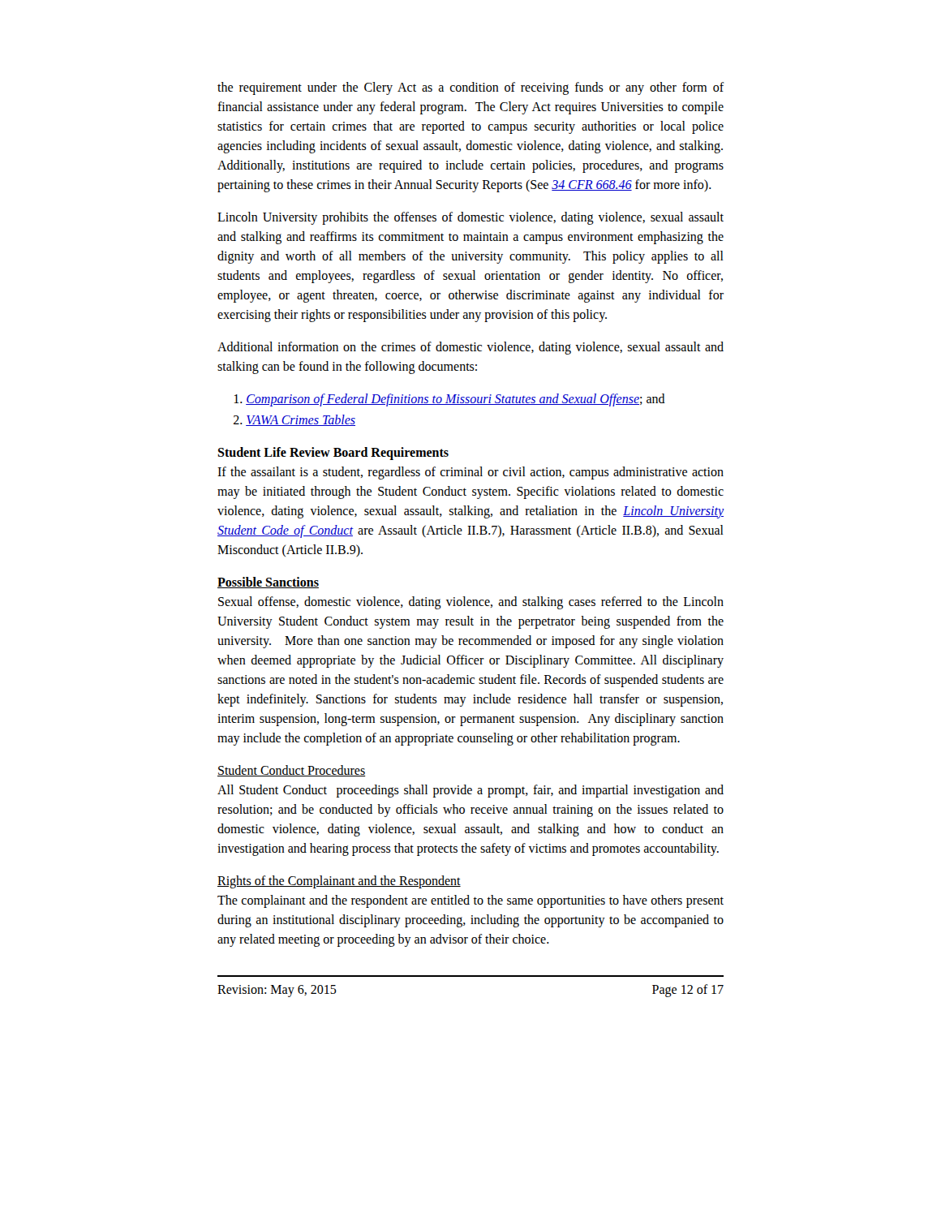the requirement under the Clery Act as a condition of receiving funds or any other form of financial assistance under any federal program. The Clery Act requires Universities to compile statistics for certain crimes that are reported to campus security authorities or local police agencies including incidents of sexual assault, domestic violence, dating violence, and stalking. Additionally, institutions are required to include certain policies, procedures, and programs pertaining to these crimes in their Annual Security Reports (See 34 CFR 668.46 for more info).
Lincoln University prohibits the offenses of domestic violence, dating violence, sexual assault and stalking and reaffirms its commitment to maintain a campus environment emphasizing the dignity and worth of all members of the university community. This policy applies to all students and employees, regardless of sexual orientation or gender identity. No officer, employee, or agent threaten, coerce, or otherwise discriminate against any individual for exercising their rights or responsibilities under any provision of this policy.
Additional information on the crimes of domestic violence, dating violence, sexual assault and stalking can be found in the following documents:
Comparison of Federal Definitions to Missouri Statutes and Sexual Offense; and
VAWA Crimes Tables
Student Life Review Board Requirements
If the assailant is a student, regardless of criminal or civil action, campus administrative action may be initiated through the Student Conduct system. Specific violations related to domestic violence, dating violence, sexual assault, stalking, and retaliation in the Lincoln University Student Code of Conduct are Assault (Article II.B.7), Harassment (Article II.B.8), and Sexual Misconduct (Article II.B.9).
Possible Sanctions
Sexual offense, domestic violence, dating violence, and stalking cases referred to the Lincoln University Student Conduct system may result in the perpetrator being suspended from the university. More than one sanction may be recommended or imposed for any single violation when deemed appropriate by the Judicial Officer or Disciplinary Committee. All disciplinary sanctions are noted in the student's non-academic student file. Records of suspended students are kept indefinitely. Sanctions for students may include residence hall transfer or suspension, interim suspension, long-term suspension, or permanent suspension. Any disciplinary sanction may include the completion of an appropriate counseling or other rehabilitation program.
Student Conduct Procedures
All Student Conduct proceedings shall provide a prompt, fair, and impartial investigation and resolution; and be conducted by officials who receive annual training on the issues related to domestic violence, dating violence, sexual assault, and stalking and how to conduct an investigation and hearing process that protects the safety of victims and promotes accountability.
Rights of the Complainant and the Respondent
The complainant and the respondent are entitled to the same opportunities to have others present during an institutional disciplinary proceeding, including the opportunity to be accompanied to any related meeting or proceeding by an advisor of their choice.
Revision: May 6, 2015 Page 12 of 17